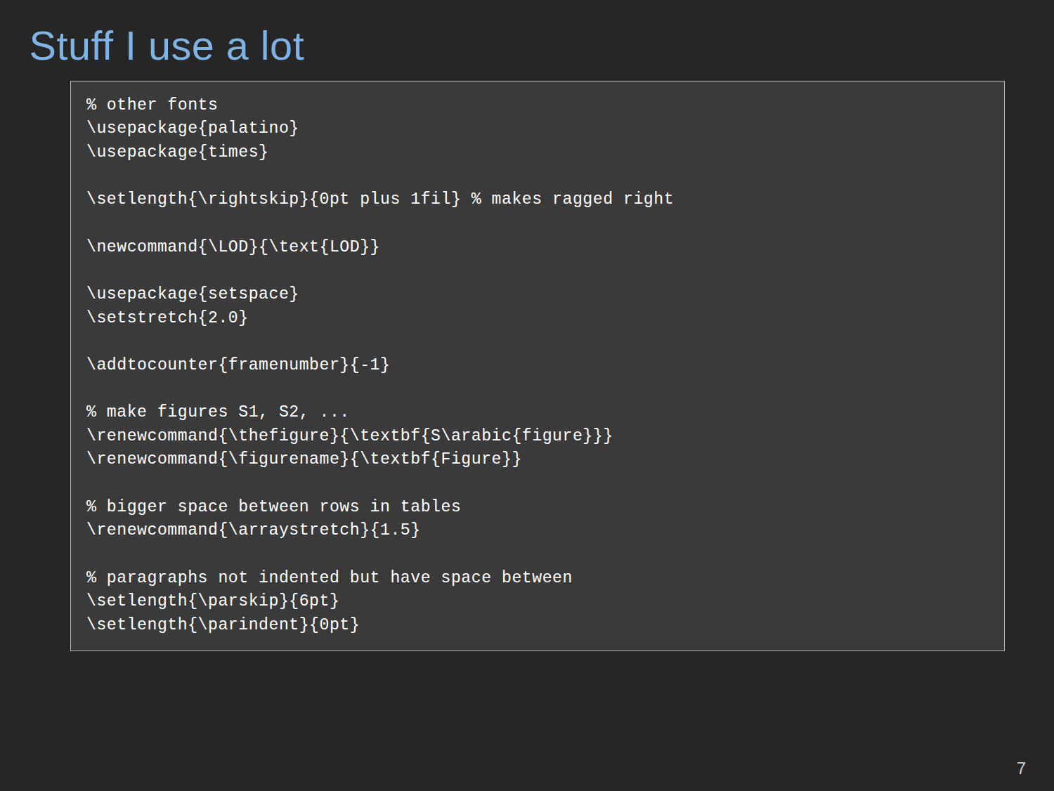Stuff I use a lot
% other fonts
\usepackage{palatino}
\usepackage{times}

\setlength{\rightskip}{0pt plus 1fil} % makes ragged right

\newcommand{\LOD}{\text{LOD}}

\usepackage{setspace}
\setstretch{2.0}

\addtocounter{framenumber}{-1}

% make figures S1, S2, ...
\renewcommand{\thefigure}{\textbf{S\arabic{figure}}}
\renewcommand{\figurename}{\textbf{Figure}}

% bigger space between rows in tables
\renewcommand{\arraystretch}{1.5}

% paragraphs not indented but have space between
\setlength{\parskip}{6pt}
\setlength{\parindent}{0pt}
7